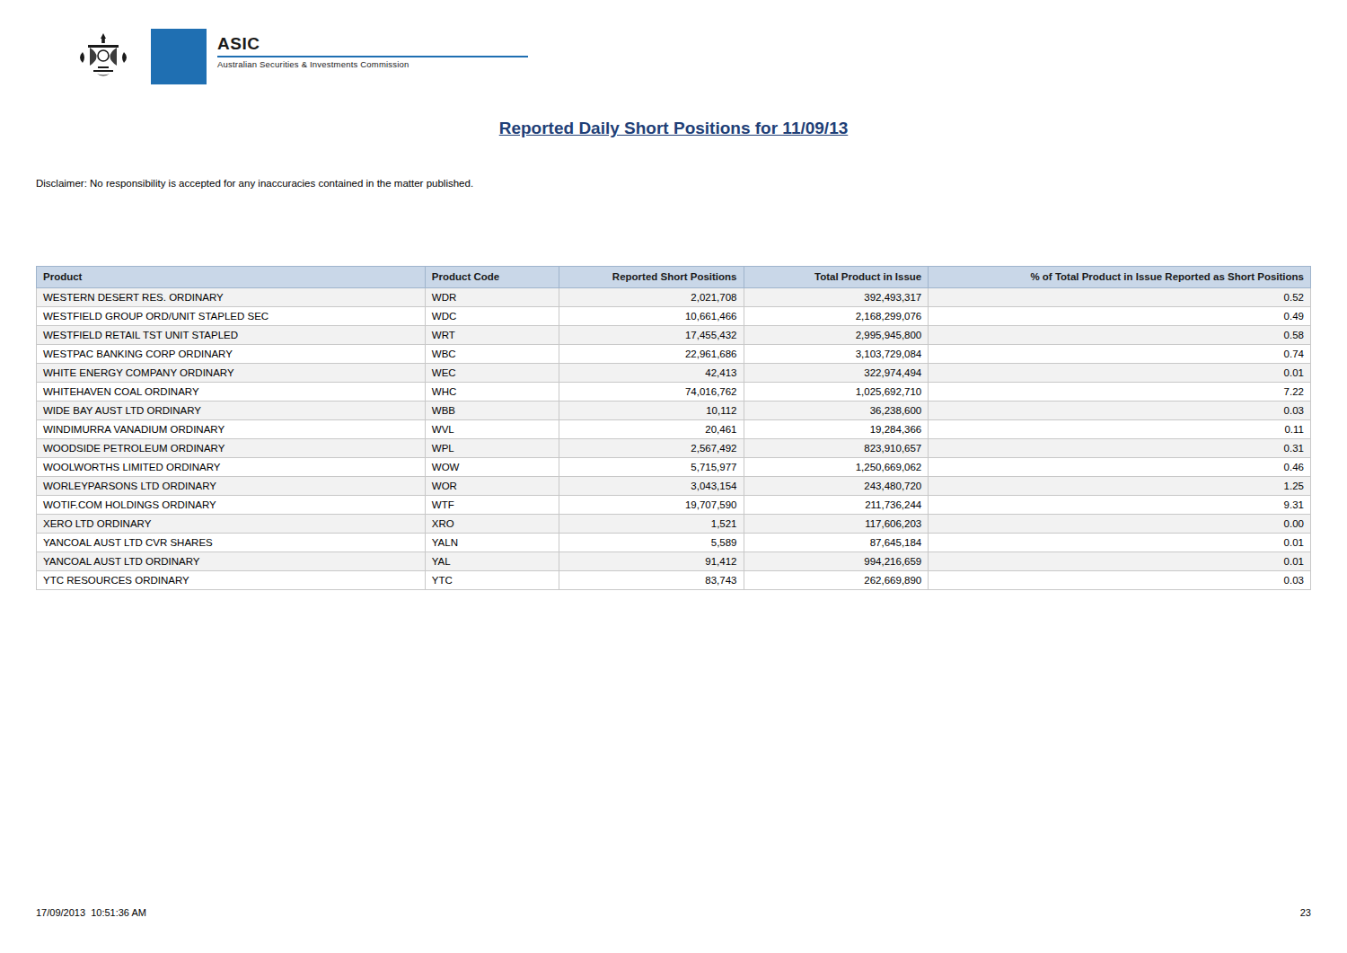ASIC
Australian Securities & Investments Commission
Reported Daily Short Positions for 11/09/13
Disclaimer: No responsibility is accepted for any inaccuracies contained in the matter published.
| Product | Product Code | Reported Short Positions | Total Product in Issue | % of Total Product in Issue Reported as Short Positions |
| --- | --- | --- | --- | --- |
| WESTERN DESERT RES. ORDINARY | WDR | 2,021,708 | 392,493,317 | 0.52 |
| WESTFIELD GROUP ORD/UNIT STAPLED SEC | WDC | 10,661,466 | 2,168,299,076 | 0.49 |
| WESTFIELD RETAIL TST UNIT STAPLED | WRT | 17,455,432 | 2,995,945,800 | 0.58 |
| WESTPAC BANKING CORP ORDINARY | WBC | 22,961,686 | 3,103,729,084 | 0.74 |
| WHITE ENERGY COMPANY ORDINARY | WEC | 42,413 | 322,974,494 | 0.01 |
| WHITEHAVEN COAL ORDINARY | WHC | 74,016,762 | 1,025,692,710 | 7.22 |
| WIDE BAY AUST LTD ORDINARY | WBB | 10,112 | 36,238,600 | 0.03 |
| WINDIMURRA VANADIUM ORDINARY | WVL | 20,461 | 19,284,366 | 0.11 |
| WOODSIDE PETROLEUM ORDINARY | WPL | 2,567,492 | 823,910,657 | 0.31 |
| WOOLWORTHS LIMITED ORDINARY | WOW | 5,715,977 | 1,250,669,062 | 0.46 |
| WORLEYPARSONS LTD ORDINARY | WOR | 3,043,154 | 243,480,720 | 1.25 |
| WOTIF.COM HOLDINGS ORDINARY | WTF | 19,707,590 | 211,736,244 | 9.31 |
| XERO LTD ORDINARY | XRO | 1,521 | 117,606,203 | 0.00 |
| YANCOAL AUST LTD CVR SHARES | YALN | 5,589 | 87,645,184 | 0.01 |
| YANCOAL AUST LTD ORDINARY | YAL | 91,412 | 994,216,659 | 0.01 |
| YTC RESOURCES ORDINARY | YTC | 83,743 | 262,669,890 | 0.03 |
17/09/2013 10:51:36 AM 23